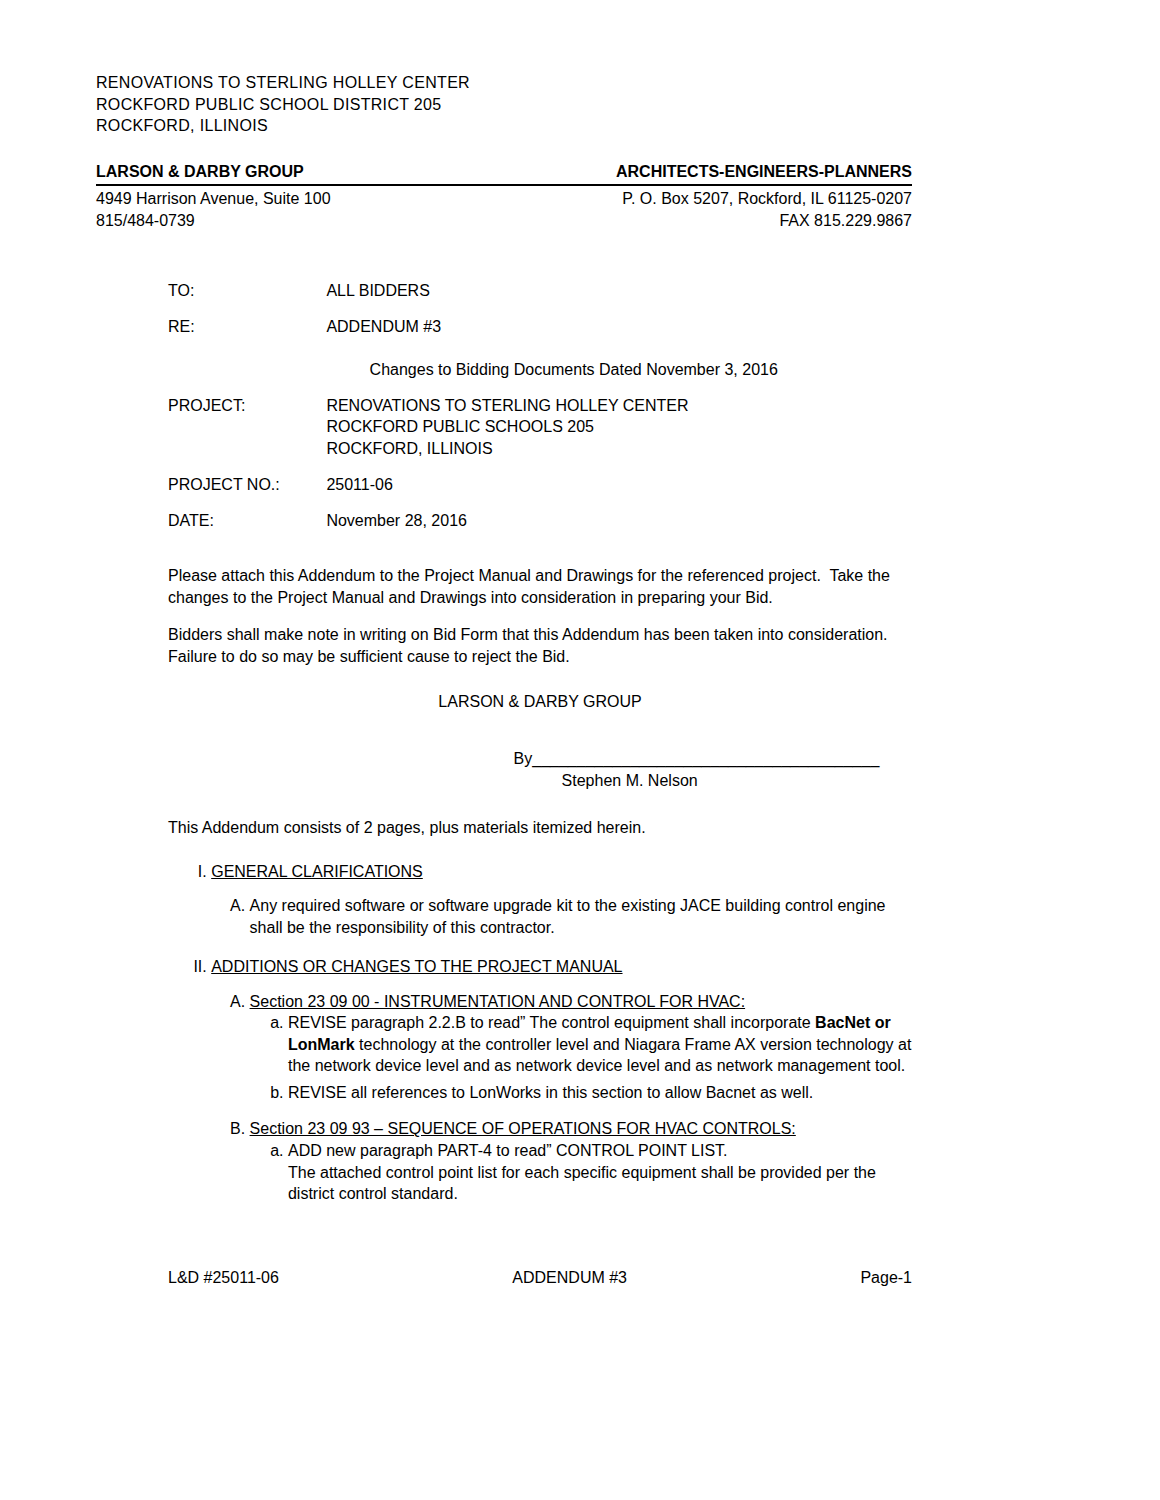RENOVATIONS TO STERLING HOLLEY CENTER
ROCKFORD PUBLIC SCHOOL DISTRICT 205
ROCKFORD, ILLINOIS
LARSON & DARBY GROUP ARCHITECTS-ENGINEERS-PLANNERS
4949 Harrison Avenue, Suite 100 P. O. Box 5207, Rockford, IL 61125-0207
815/484-0739 FAX 815.229.9867
| TO: | ALL BIDDERS |
| RE: | ADDENDUM #3 Changes to Bidding Documents Dated November 3, 2016 |
| PROJECT: | RENOVATIONS TO STERLING HOLLEY CENTER ROCKFORD PUBLIC SCHOOLS 205 ROCKFORD, ILLINOIS |
| PROJECT NO.: | 25011-06 |
| DATE: | November 28, 2016 |
Please attach this Addendum to the Project Manual and Drawings for the referenced project. Take the changes to the Project Manual and Drawings into consideration in preparing your Bid.
Bidders shall make note in writing on Bid Form that this Addendum has been taken into consideration. Failure to do so may be sufficient cause to reject the Bid.
LARSON & DARBY GROUP
By_______________________________________
Stephen M. Nelson
This Addendum consists of 2 pages, plus materials itemized herein.
GENERAL CLARIFICATIONS
Any required software or software upgrade kit to the existing JACE building control engine shall be the responsibility of this contractor.
ADDITIONS OR CHANGES TO THE PROJECT MANUAL
Section 23 09 00 - INSTRUMENTATION AND CONTROL FOR HVAC:
REVISE paragraph 2.2.B to read” The control equipment shall incorporate BacNet or LonMark technology at the controller level and Niagara Frame AX version technology at the network device level and as network device level and as network management tool.
REVISE all references to LonWorks in this section to allow Bacnet as well.
Section 23 09 93 – SEQUENCE OF OPERATIONS FOR HVAC CONTROLS:
ADD new paragraph PART-4 to read” CONTROL POINT LIST.
The attached control point list for each specific equipment shall be provided per the district control standard.
L&D #25011-06 ADDENDUM #3 Page-1